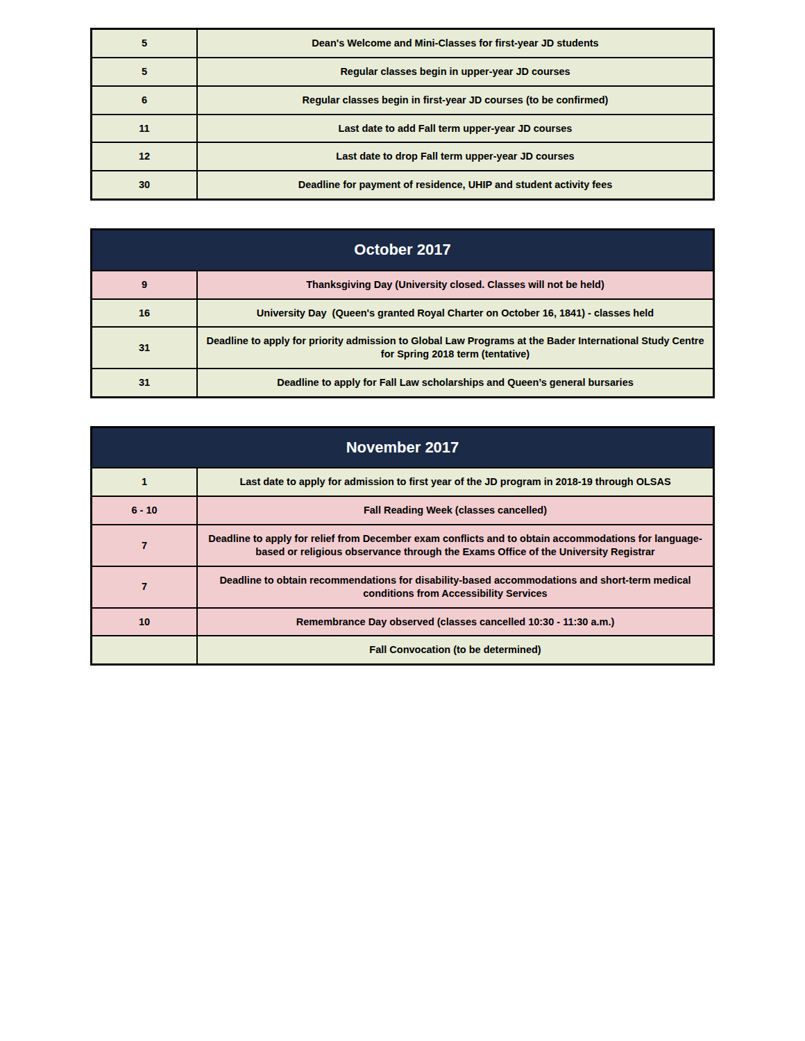| 5 | Dean's Welcome and Mini-Classes for first-year JD students |
| 5 | Regular classes begin in upper-year JD courses |
| 6 | Regular classes begin in first-year JD courses (to be confirmed) |
| 11 | Last date to add Fall term upper-year JD courses |
| 12 | Last date to drop Fall term upper-year JD courses |
| 30 | Deadline for payment of residence, UHIP and student activity fees |
| October 2017 |
| --- |
| 9 | Thanksgiving Day (University closed. Classes will not be held) |
| 16 | University Day (Queen's granted Royal Charter on October 16, 1841) - classes held |
| 31 | Deadline to apply for priority admission to Global Law Programs at the Bader International Study Centre for Spring 2018 term (tentative) |
| 31 | Deadline to apply for Fall Law scholarships and Queen’s general bursaries |
| November 2017 |
| --- |
| 1 | Last date to apply for admission to first year of the JD program in 2018-19 through OLSAS |
| 6 - 10 | Fall Reading Week (classes cancelled) |
| 7 | Deadline to apply for relief from December exam conflicts and to obtain accommodations for language-based or religious observance through the Exams Office of the University Registrar |
| 7 | Deadline to obtain recommendations for disability-based accommodations and short-term medical conditions from Accessibility Services |
| 10 | Remembrance Day observed (classes cancelled 10:30 - 11:30 a.m.) |
| | Fall Convocation (to be determined) |